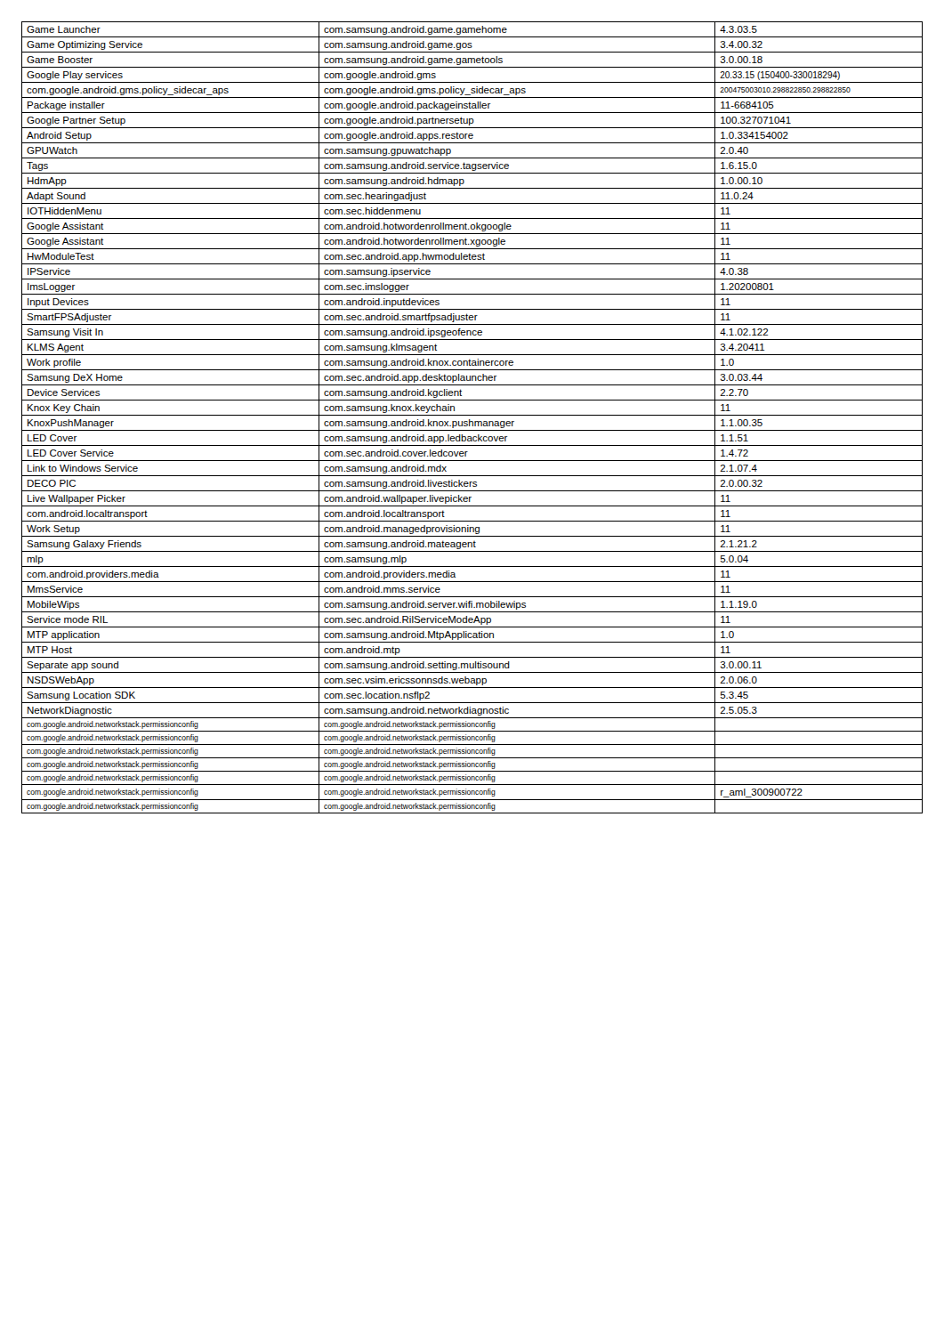| Game Launcher | com.samsung.android.game.gamehome | 4.3.03.5 |
| Game Optimizing Service | com.samsung.android.game.gos | 3.4.00.32 |
| Game Booster | com.samsung.android.game.gametools | 3.0.00.18 |
| Google Play services | com.google.android.gms | 20.33.15 (150400-330018294) |
| com.google.android.gms.policy_sidecar_aps | com.google.android.gms.policy_sidecar_aps | 200475003010.298822850.298822850 |
| Package installer | com.google.android.packageinstaller | 11-6684105 |
| Google Partner Setup | com.google.android.partnersetup | 100.327071041 |
| Android Setup | com.google.android.apps.restore | 1.0.334154002 |
| GPUWatch | com.samsung.gpuwatchapp | 2.0.40 |
| Tags | com.samsung.android.service.tagservice | 1.6.15.0 |
| HdmApp | com.samsung.android.hdmapp | 1.0.00.10 |
| Adapt Sound | com.sec.hearingadjust | 11.0.24 |
| IOTHiddenMenu | com.sec.hiddenmenu | 11 |
| Google Assistant | com.android.hotwordenrollment.okgoogle | 11 |
| Google Assistant | com.android.hotwordenrollment.xgoogle | 11 |
| HwModuleTest | com.sec.android.app.hwmoduletest | 11 |
| IPService | com.samsung.ipservice | 4.0.38 |
| ImsLogger | com.sec.imslogger | 1.20200801 |
| Input Devices | com.android.inputdevices | 11 |
| SmartFPSAdjuster | com.sec.android.smartfpsadjuster | 11 |
| Samsung Visit In | com.samsung.android.ipsgeofence | 4.1.02.122 |
| KLMS Agent | com.samsung.klmsagent | 3.4.20411 |
| Work profile | com.samsung.android.knox.containercore | 1.0 |
| Samsung DeX Home | com.sec.android.app.desktoplauncher | 3.0.03.44 |
| Device Services | com.samsung.android.kgclient | 2.2.70 |
| Knox Key Chain | com.samsung.knox.keychain | 11 |
| KnoxPushManager | com.samsung.android.knox.pushmanager | 1.1.00.35 |
| LED Cover | com.samsung.android.app.ledbackcover | 1.1.51 |
| LED Cover Service | com.sec.android.cover.ledcover | 1.4.72 |
| Link to Windows Service | com.samsung.android.mdx | 2.1.07.4 |
| DECO PIC | com.samsung.android.livestickers | 2.0.00.32 |
| Live Wallpaper Picker | com.android.wallpaper.livepicker | 11 |
| com.android.localtransport | com.android.localtransport | 11 |
| Work Setup | com.android.managedprovisioning | 11 |
| Samsung Galaxy Friends | com.samsung.android.mateagent | 2.1.21.2 |
| mlp | com.samsung.mlp | 5.0.04 |
| com.android.providers.media | com.android.providers.media | 11 |
| MmsService | com.android.mms.service | 11 |
| MobileWips | com.samsung.android.server.wifi.mobilewips | 1.1.19.0 |
| Service mode RIL | com.sec.android.RilServiceModeApp | 11 |
| MTP application | com.samsung.android.MtpApplication | 1.0 |
| MTP Host | com.android.mtp | 11 |
| Separate app sound | com.samsung.android.setting.multisound | 3.0.00.11 |
| NSDSWebApp | com.sec.vsim.ericssonnsds.webapp | 2.0.06.0 |
| Samsung Location SDK | com.sec.location.nsflp2 | 5.3.45 |
| NetworkDiagnostic | com.samsung.android.networkdiagnostic | 2.5.05.3 |
| com.google.android.networkstack.permissionconfig | com.google.android.networkstack.permissionconfig | |
| com.google.android.networkstack.permissionconfig | com.google.android.networkstack.permissionconfig | |
| com.google.android.networkstack.permissionconfig | com.google.android.networkstack.permissionconfig | |
| com.google.android.networkstack.permissionconfig | com.google.android.networkstack.permissionconfig | |
| com.google.android.networkstack.permissionconfig | com.google.android.networkstack.permissionconfig | |
| com.google.android.networkstack.permissionconfig | com.google.android.networkstack.permissionconfig | r_aml_300900722 |
| com.google.android.networkstack.permissionconfig | com.google.android.networkstack.permissionconfig | |